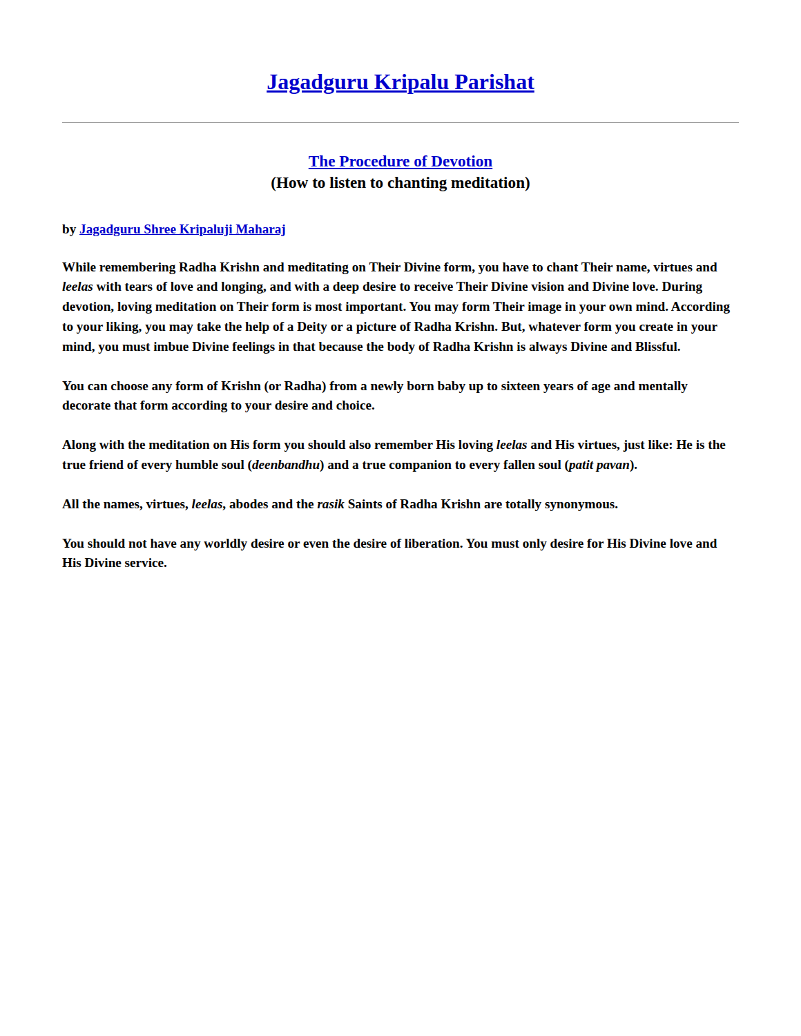Jagadguru Kripalu Parishat
The Procedure of Devotion
(How to listen to chanting meditation)
by Jagadguru Shree Kripaluji Maharaj
While remembering Radha Krishn and meditating on Their Divine form, you have to chant Their name, virtues and leelas with tears of love and longing, and with a deep desire to receive Their Divine vision and Divine love. During devotion, loving meditation on Their form is most important. You may form Their image in your own mind. According to your liking, you may take the help of a Deity or a picture of Radha Krishn. But, whatever form you create in your mind, you must imbue Divine feelings in that because the body of Radha Krishn is always Divine and Blissful.
You can choose any form of Krishn (or Radha) from a newly born baby up to sixteen years of age and mentally decorate that form according to your desire and choice.
Along with the meditation on His form you should also remember His loving leelas and His virtues, just like: He is the true friend of every humble soul (deenbandhu) and a true companion to every fallen soul (patit pavan).
All the names, virtues, leelas, abodes and the rasik Saints of Radha Krishn are totally synonymous.
You should not have any worldly desire or even the desire of liberation. You must only desire for His Divine love and His Divine service.